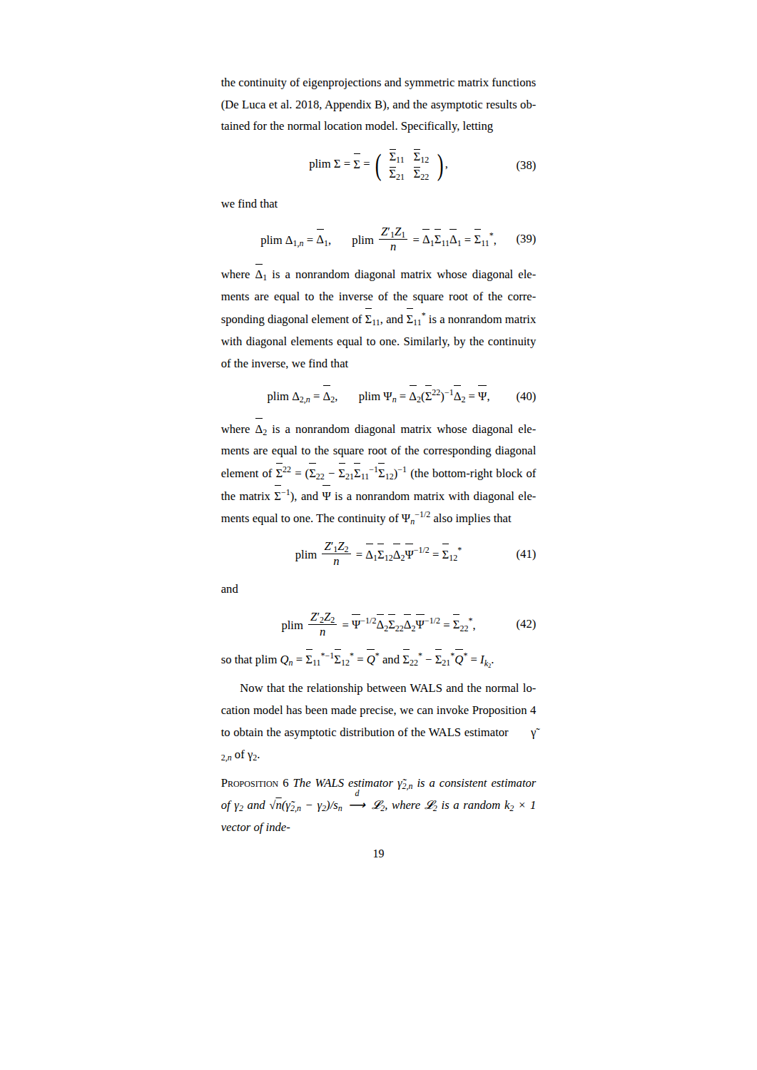the continuity of eigenprojections and symmetric matrix functions (De Luca et al. 2018, Appendix B), and the asymptotic results obtained for the normal location model. Specifically, letting
plim Σ = Σ = (
| Σ 11 | Σ 12 |
| Σ 21 | Σ 22 |
), (38)
we find that
plim Δ1,n = Δ1, plim Z′1Z1 n = Δ1Σ11Δ1 = Σ11*, (39)
where Δ1 is a nonrandom diagonal matrix whose diagonal elements are equal to the inverse of the square root of the corresponding diagonal element of Σ11, and Σ11* is a nonrandom matrix with diagonal elements equal to one. Similarly, by the continuity of the inverse, we find that
plim Δ2,n = Δ2, plim Ψn = Δ2(Σ22)−1Δ2 = Ψ, (40)
where Δ2 is a nonrandom diagonal matrix whose diagonal elements are equal to the square root of the corresponding diagonal element of Σ22 = (Σ22 − Σ21Σ11−1Σ12)−1 (the bottom-right block of the matrix Σ−1), and Ψ is a nonrandom matrix with diagonal elements equal to one. The continuity of Ψn−1/2 also implies that
plim Z′1Z2 n = Δ1Σ12Δ2Ψ−1/2 = Σ12* (41)
and
plim Z′2Z2 n = Ψ−1/2Δ2Σ22Δ2Ψ−1/2 = Σ22*, (42)
so that plim Qn = Σ11*−1Σ12* = Q* and Σ22* − Σ21*Q* = Ik2.
Now that the relationship between WALS and the normal location model has been made precise, we can invoke Proposition 4 to obtain the asymptotic distribution of the WALS estimator γ̃2,n of γ2.
Proposition 6 The WALS estimator γ̃2,n is a consistent estimator of γ2 and √n(γ̃2,n − γ2)/sn d⟶ 𝓛2, where 𝓛2 is a random k2 × 1 vector of inde-
19